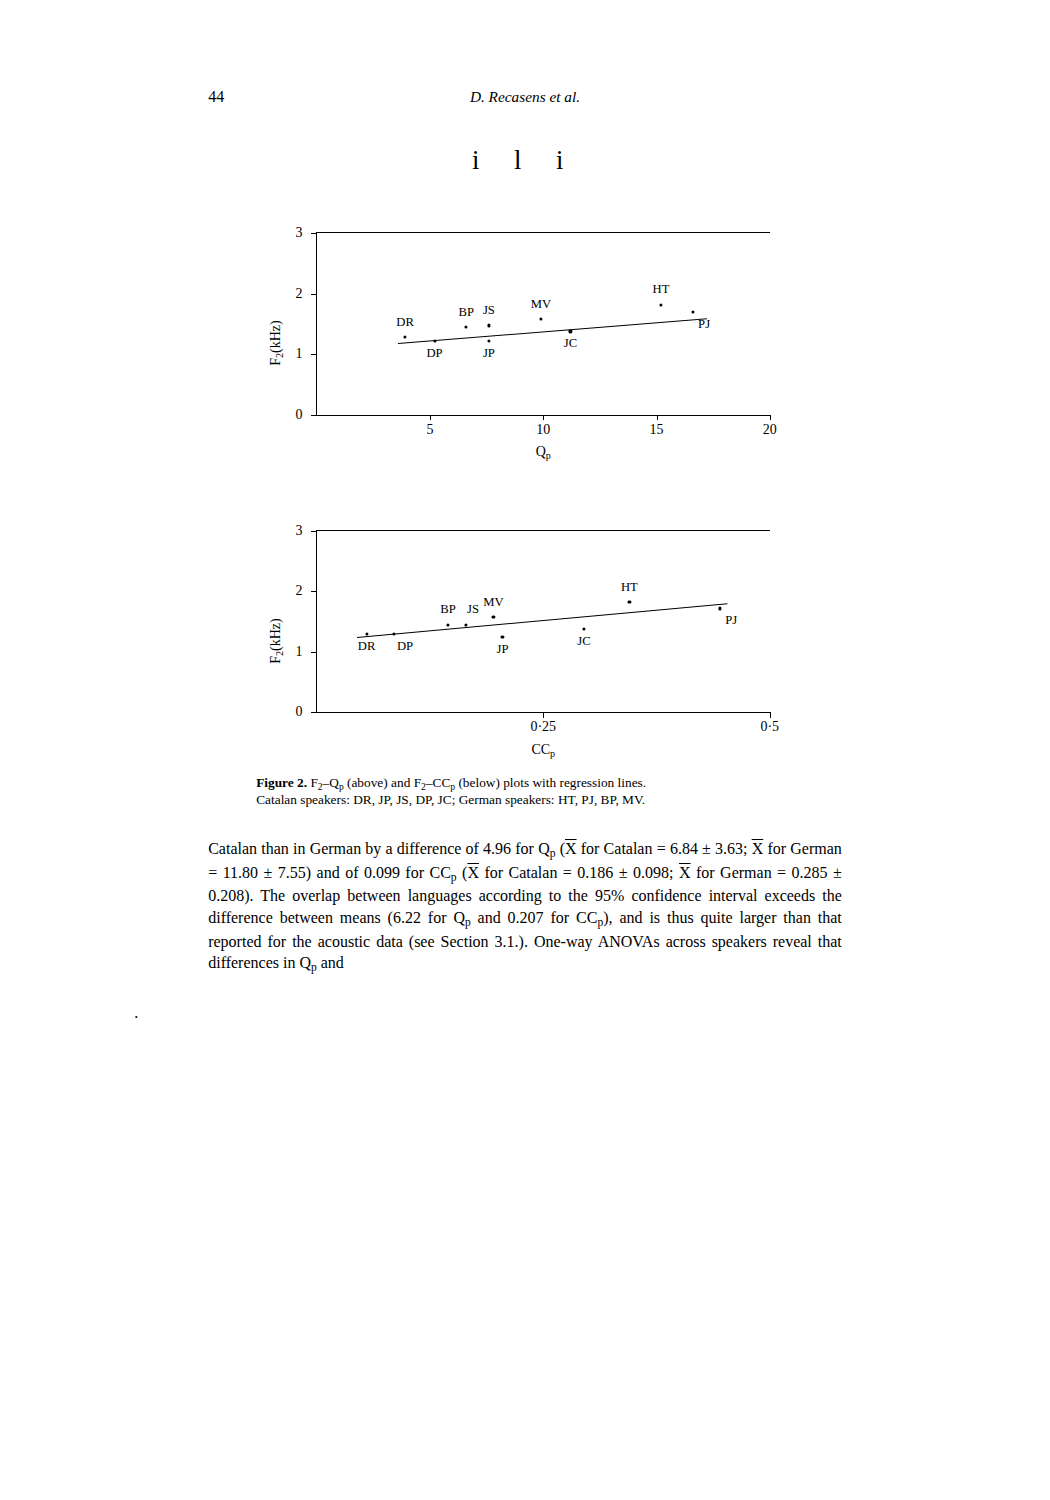44
D. Recasens et al.
i l i
F2(kHz)
0
1
2
3
5
10
15
20
Qp
DR
DP
BP
JS
JP
MV
JC
HT
PJ
F2(kHz)
0
1
2
3
0·25
0·5
CCp
DR
DP
BP
JS
MV
JP
JC
HT
PJ
Figure 2. F2–Qp (above) and F2–CCp (below) plots with regression lines.
Catalan speakers: DR, JP, JS, DP, JC; German speakers: HT, PJ, BP, MV.
Catalan than in German by a difference of 4.96 for Qp (X for Catalan = 6.84 ± 3.63; X for German = 11.80 ± 7.55) and of 0.099 for CCp (X for Catalan = 0.186 ± 0.098; X for German = 0.285 ± 0.208). The overlap between languages according to the 95% confidence interval exceeds the difference between means (6.22 for Qp and 0.207 for CCp), and is thus quite larger than that reported for the acoustic data (see Section 3.1.). One-way ANOVAs across speakers reveal that differences in Qp and
.